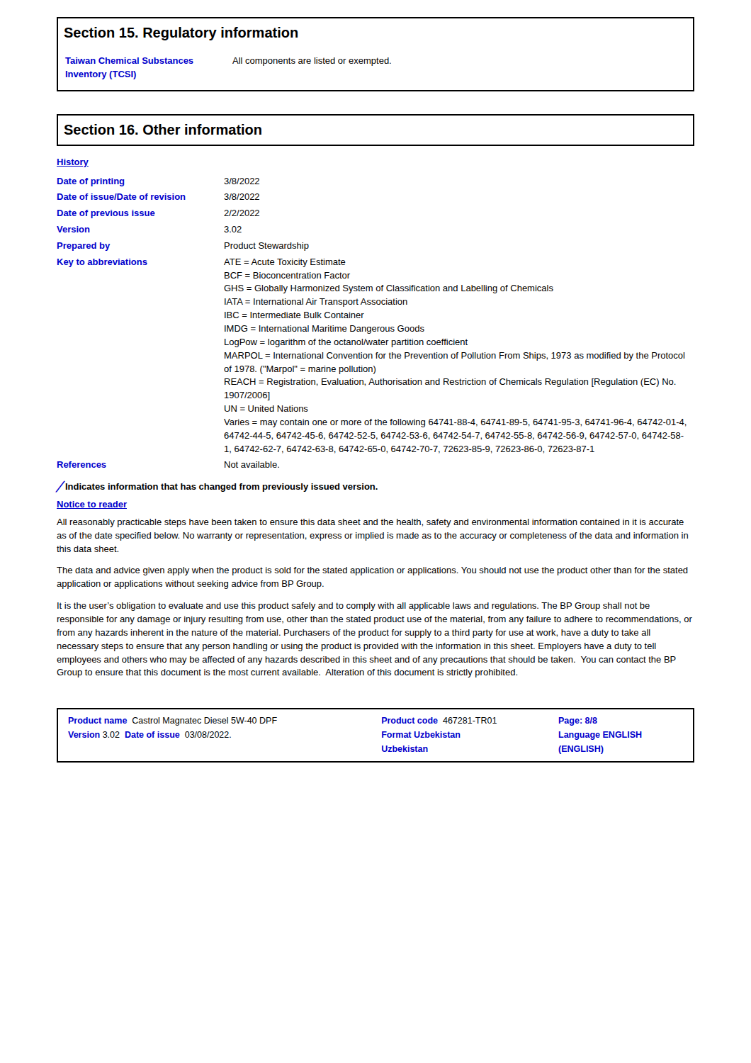Section 15. Regulatory information
| Taiwan Chemical Substances Inventory (TCSI) | All components are listed or exempted. |
Section 16. Other information
History
| Date of printing | 3/8/2022 |
| Date of issue/Date of revision | 3/8/2022 |
| Date of previous issue | 2/2/2022 |
| Version | 3.02 |
| Prepared by | Product Stewardship |
| Key to abbreviations | ATE = Acute Toxicity Estimate BCF = Bioconcentration Factor GHS = Globally Harmonized System of Classification and Labelling of Chemicals IATA = International Air Transport Association IBC = Intermediate Bulk Container IMDG = International Maritime Dangerous Goods LogPow = logarithm of the octanol/water partition coefficient MARPOL = International Convention for the Prevention of Pollution From Ships, 1973 as modified by the Protocol of 1978. ("Marpol" = marine pollution) REACH = Registration, Evaluation, Authorisation and Restriction of Chemicals Regulation [Regulation (EC) No. 1907/2006] UN = United Nations Varies = may contain one or more of the following 64741-88-4, 64741-89-5, 64741-95-3, 64741-96-4, 64742-01-4, 64742-44-5, 64742-45-6, 64742-52-5, 64742-53-6, 64742-54-7, 64742-55-8, 64742-56-9, 64742-57-0, 64742-58-1, 64742-62-7, 64742-63-8, 64742-65-0, 64742-70-7, 72623-85-9, 72623-86-0, 72623-87-1 |
| References | Not available. |
╱Indicates information that has changed from previously issued version.
Notice to reader
All reasonably practicable steps have been taken to ensure this data sheet and the health, safety and environmental information contained in it is accurate as of the date specified below. No warranty or representation, express or implied is made as to the accuracy or completeness of the data and information in this data sheet.
The data and advice given apply when the product is sold for the stated application or applications. You should not use the product other than for the stated application or applications without seeking advice from BP Group.
It is the user’s obligation to evaluate and use this product safely and to comply with all applicable laws and regulations. The BP Group shall not be responsible for any damage or injury resulting from use, other than the stated product use of the material, from any failure to adhere to recommendations, or from any hazards inherent in the nature of the material. Purchasers of the product for supply to a third party for use at work, have a duty to take all necessary steps to ensure that any person handling or using the product is provided with the information in this sheet. Employers have a duty to tell employees and others who may be affected of any hazards described in this sheet and of any precautions that should be taken. You can contact the BP Group to ensure that this document is the most current available. Alteration of this document is strictly prohibited.
| Product name Castrol Magnatec Diesel 5W-40 DPF | Product code 467281-TR01 | Page: 8/8 |
| Version 3.02 Date of issue 03/08/2022. | Format Uzbekistan | Language ENGLISH |
| | Uzbekistan | (ENGLISH) |